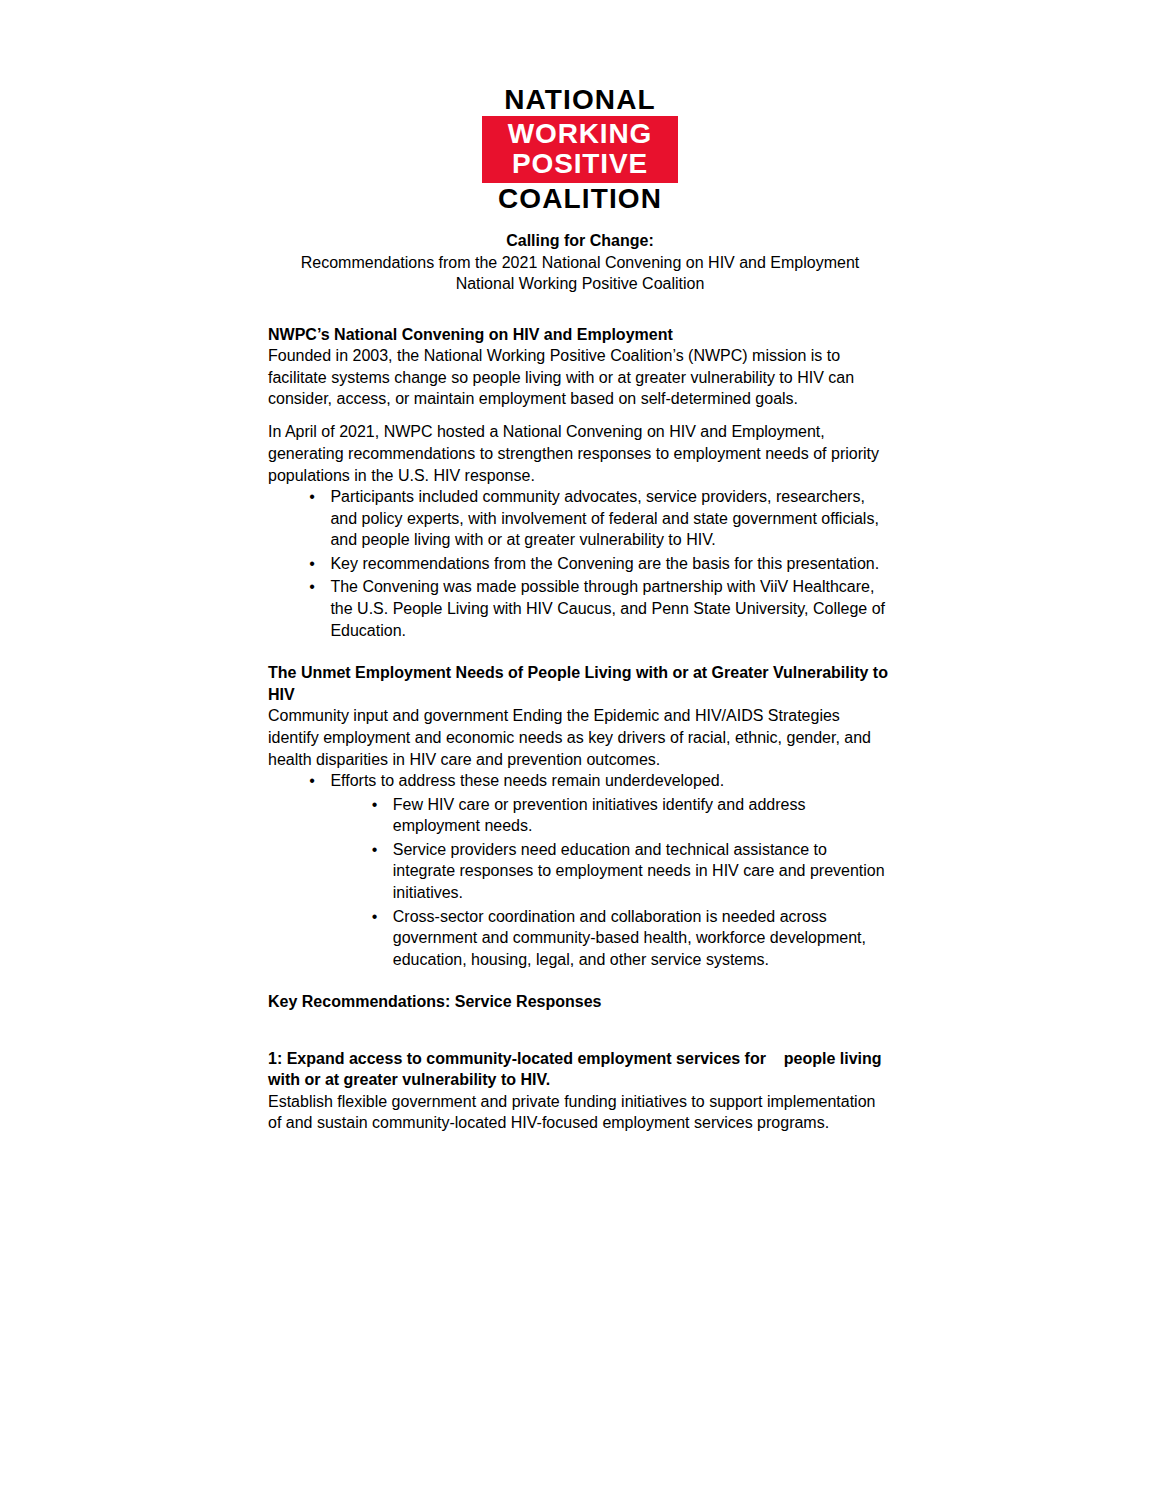NATIONAL
WORKING
POSITIVE
COALITION
Calling for Change:
Recommendations from the 2021 National Convening on HIV and Employment
National Working Positive Coalition
NWPC’s National Convening on HIV and Employment
Founded in 2003, the National Working Positive Coalition’s (NWPC) mission is to facilitate systems change so people living with or at greater vulnerability to HIV can consider, access, or maintain employment based on self-determined goals.
In April of 2021, NWPC hosted a National Convening on HIV and Employment, generating recommendations to strengthen responses to employment needs of priority populations in the U.S. HIV response.
Participants included community advocates, service providers, researchers, and policy experts, with involvement of federal and state government officials, and people living with or at greater vulnerability to HIV.
Key recommendations from the Convening are the basis for this presentation.
The Convening was made possible through partnership with ViiV Healthcare, the U.S. People Living with HIV Caucus, and Penn State University, College of Education.
The Unmet Employment Needs of People Living with or at Greater Vulnerability to HIV
Community input and government Ending the Epidemic and HIV/AIDS Strategies identify employment and economic needs as key drivers of racial, ethnic, gender, and health disparities in HIV care and prevention outcomes.
Efforts to address these needs remain underdeveloped.
Few HIV care or prevention initiatives identify and address employment needs.
Service providers need education and technical assistance to integrate responses to employment needs in HIV care and prevention initiatives.
Cross-sector coordination and collaboration is needed across government and community-based health, workforce development, education, housing, legal, and other service systems.
Key Recommendations: Service Responses
1: Expand access to community-located employment services for people living with or at greater vulnerability to HIV.
Establish flexible government and private funding initiatives to support implementation of and sustain community-located HIV-focused employment services programs.